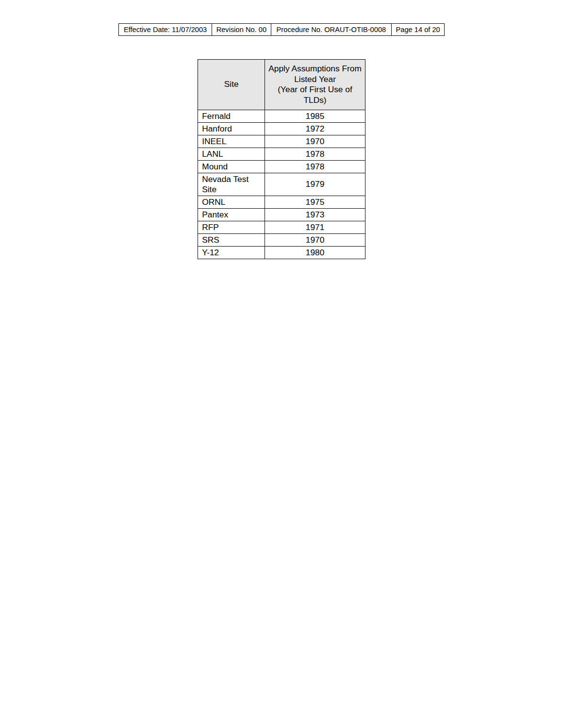| Effective Date: 11/07/2003 | Revision No. 00 | Procedure No. ORAUT-OTIB-0008 | Page 14 of 20 |
| Site | Apply Assumptions From Listed Year (Year of First Use of TLDs) |
| --- | --- |
| Fernald | 1985 |
| Hanford | 1972 |
| INEEL | 1970 |
| LANL | 1978 |
| Mound | 1978 |
| Nevada Test Site | 1979 |
| ORNL | 1975 |
| Pantex | 1973 |
| RFP | 1971 |
| SRS | 1970 |
| Y-12 | 1980 |